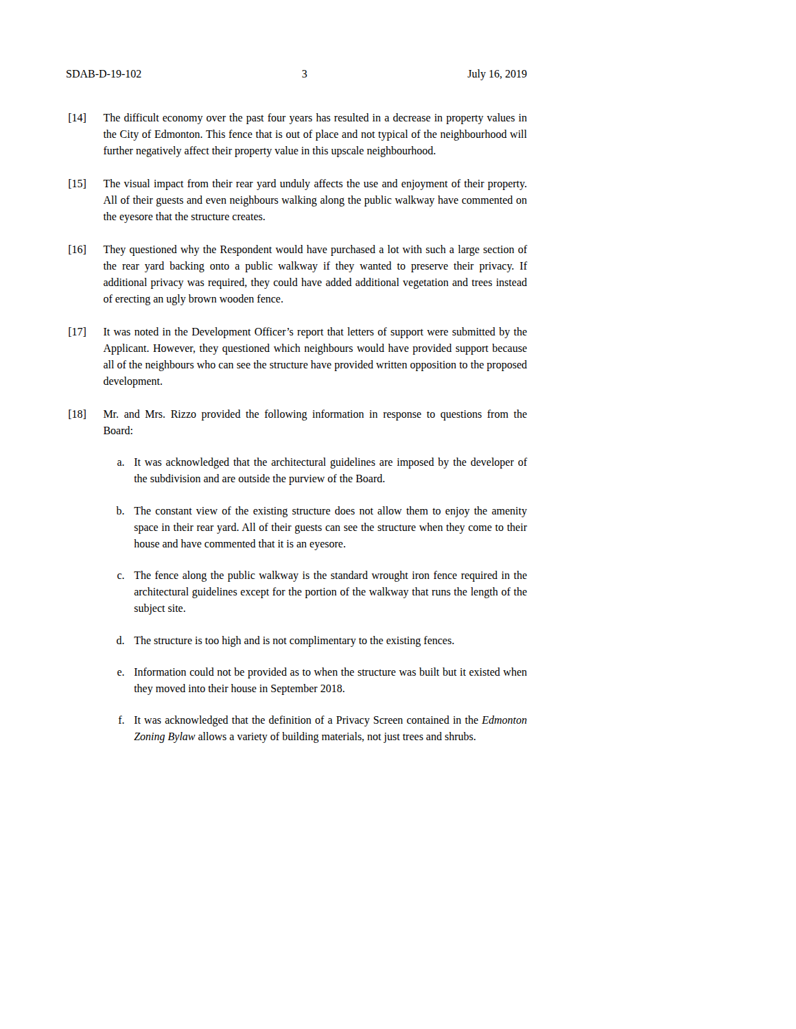SDAB-D-19-102 3 July 16, 2019
[14]
The difficult economy over the past four years has resulted in a decrease in property values in the City of Edmonton. This fence that is out of place and not typical of the neighbourhood will further negatively affect their property value in this upscale neighbourhood.
[15]
The visual impact from their rear yard unduly affects the use and enjoyment of their property. All of their guests and even neighbours walking along the public walkway have commented on the eyesore that the structure creates.
[16]
They questioned why the Respondent would have purchased a lot with such a large section of the rear yard backing onto a public walkway if they wanted to preserve their privacy. If additional privacy was required, they could have added additional vegetation and trees instead of erecting an ugly brown wooden fence.
[17]
It was noted in the Development Officer’s report that letters of support were submitted by the Applicant. However, they questioned which neighbours would have provided support because all of the neighbours who can see the structure have provided written opposition to the proposed development.
[18]
Mr. and Mrs. Rizzo provided the following information in response to questions from the Board:
It was acknowledged that the architectural guidelines are imposed by the developer of the subdivision and are outside the purview of the Board.
The constant view of the existing structure does not allow them to enjoy the amenity space in their rear yard. All of their guests can see the structure when they come to their house and have commented that it is an eyesore.
The fence along the public walkway is the standard wrought iron fence required in the architectural guidelines except for the portion of the walkway that runs the length of the subject site.
The structure is too high and is not complimentary to the existing fences.
Information could not be provided as to when the structure was built but it existed when they moved into their house in September 2018.
It was acknowledged that the definition of a Privacy Screen contained in the Edmonton Zoning Bylaw allows a variety of building materials, not just trees and shrubs.